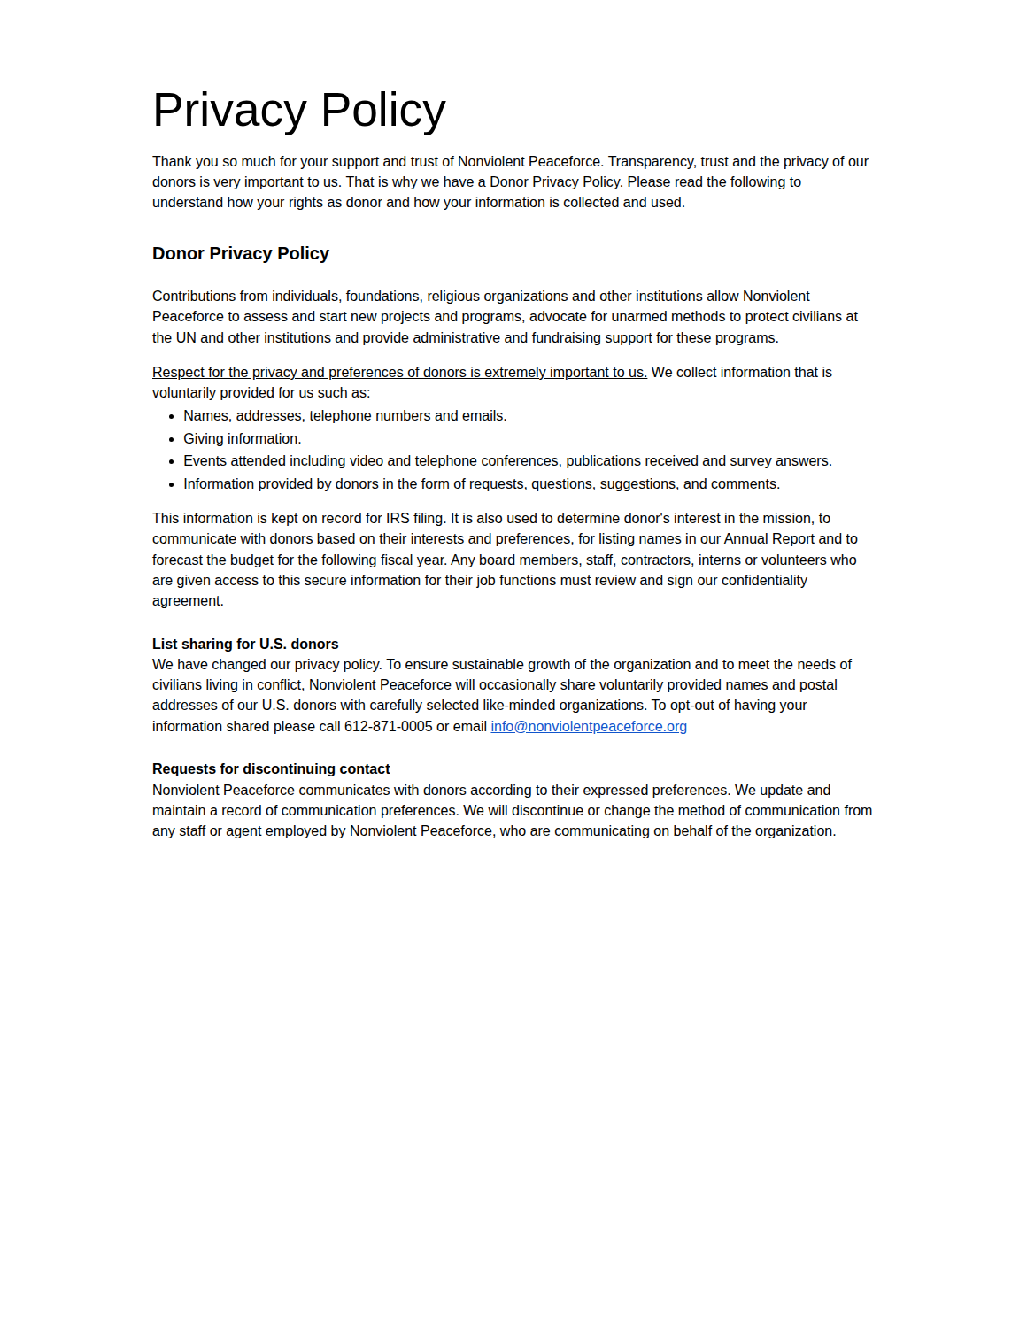Privacy Policy
Thank you so much for your support and trust of Nonviolent Peaceforce. Transparency, trust and the privacy of our donors is very important to us. That is why we have a Donor Privacy Policy. Please read the following to understand how your rights as donor and how your information is collected and used.
Donor Privacy Policy
Contributions from individuals, foundations, religious organizations and other institutions allow Nonviolent Peaceforce to assess and start new projects and programs, advocate for unarmed methods to protect civilians at the UN and other institutions and provide administrative and fundraising support for these programs.
Respect for the privacy and preferences of donors is extremely important to us. We collect information that is voluntarily provided for us such as:
Names, addresses, telephone numbers and emails.
Giving information.
Events attended including video and telephone conferences, publications received and survey answers.
Information provided by donors in the form of requests, questions, suggestions, and comments.
This information is kept on record for IRS filing. It is also used to determine donor's interest in the mission, to communicate with donors based on their interests and preferences, for listing names in our Annual Report and to forecast the budget for the following fiscal year. Any board members, staff, contractors, interns or volunteers who are given access to this secure information for their job functions must review and sign our confidentiality agreement.
List sharing for U.S. donors
We have changed our privacy policy. To ensure sustainable growth of the organization and to meet the needs of civilians living in conflict, Nonviolent Peaceforce will occasionally share voluntarily provided names and postal addresses of our U.S. donors with carefully selected like-minded organizations. To opt-out of having your information shared please call 612-871-0005 or email info@nonviolentpeaceforce.org
Requests for discontinuing contact
Nonviolent Peaceforce communicates with donors according to their expressed preferences. We update and maintain a record of communication preferences. We will discontinue or change the method of communication from any staff or agent employed by Nonviolent Peaceforce, who are communicating on behalf of the organization.